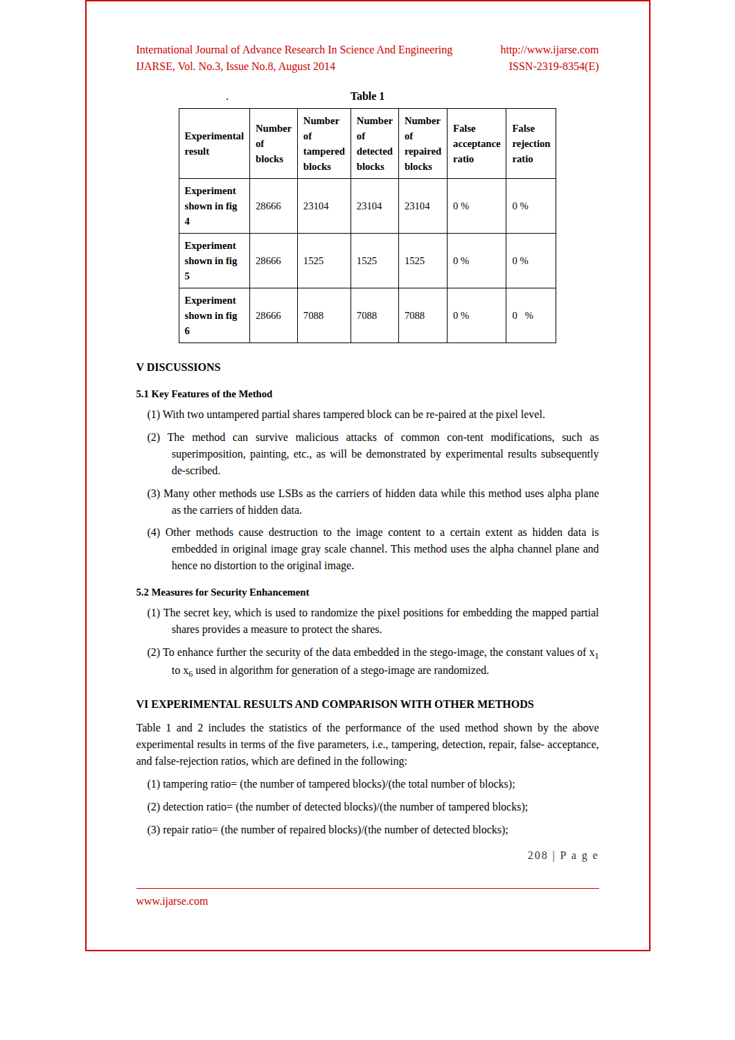International Journal of Advance Research In Science And Engineering http://www.ijarse.com
IJARSE, Vol. No.3, Issue No.8, August 2014 ISSN-2319-8354(E)
.
Table 1
| Experimental result | Number of blocks | Number of tampered blocks | Number of detected blocks | Number of repaired blocks | False acceptance ratio | False rejection ratio |
| --- | --- | --- | --- | --- | --- | --- |
| Experiment shown in fig 4 | 28666 | 23104 | 23104 | 23104 | 0 % | 0 % |
| Experiment shown in fig 5 | 28666 | 1525 | 1525 | 1525 | 0 % | 0 % |
| Experiment shown in fig 6 | 28666 | 7088 | 7088 | 7088 | 0 % | 0 % |
V DISCUSSIONS
5.1 Key Features of the Method
(1) With two untampered partial shares tampered block can be re-paired at the pixel level.
(2) The method can survive malicious attacks of common con-tent modifications, such as superimposition, painting, etc., as will be demonstrated by experimental results subsequently de-scribed.
(3) Many other methods use LSBs as the carriers of hidden data while this method uses alpha plane as the carriers of hidden data.
(4) Other methods cause destruction to the image content to a certain extent as hidden data is embedded in original image gray scale channel. This method uses the alpha channel plane and hence no distortion to the original image.
5.2 Measures for Security Enhancement
(1) The secret key, which is used to randomize the pixel positions for embedding the mapped partial shares provides a measure to protect the shares.
(2) To enhance further the security of the data embedded in the stego-image, the constant values of x1 to x6 used in algorithm for generation of a stego-image are randomized.
VI EXPERIMENTAL RESULTS AND COMPARISON WITH OTHER METHODS
Table 1 and 2 includes the statistics of the performance of the used method shown by the above experimental results in terms of the five parameters, i.e., tampering, detection, repair, false- acceptance, and false-rejection ratios, which are defined in the following:
(1) tampering ratio= (the number of tampered blocks)/(the total number of blocks);
(2) detection ratio= (the number of detected blocks)/(the number of tampered blocks);
(3) repair ratio= (the number of repaired blocks)/(the number of detected blocks);
208 | P a g e
www.ijarse.com